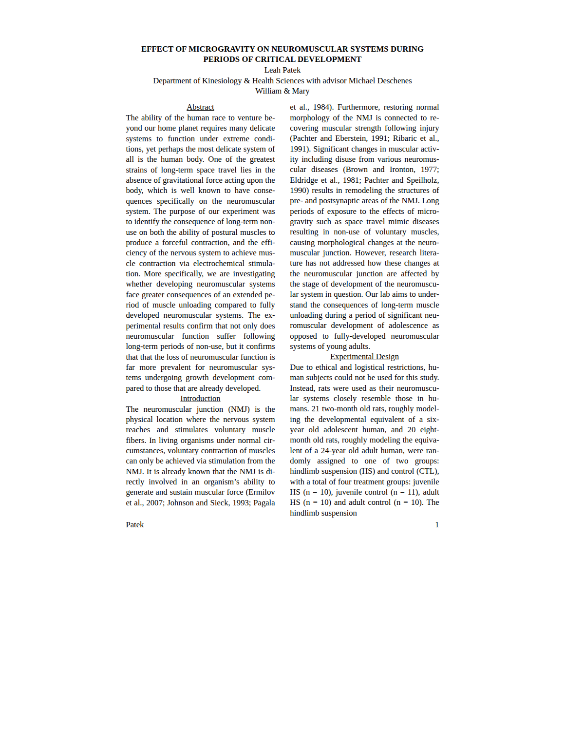Effect of Microgravity on Neuromuscular Systems During Periods of Critical Development
Leah Patek
Department of Kinesiology & Health Sciences with advisor Michael Deschenes
William & Mary
Abstract
The ability of the human race to venture beyond our home planet requires many delicate systems to function under extreme conditions, yet perhaps the most delicate system of all is the human body. One of the greatest strains of long-term space travel lies in the absence of gravitational force acting upon the body, which is well known to have consequences specifically on the neuromuscular system. The purpose of our experiment was to identify the consequence of long-term non-use on both the ability of postural muscles to produce a forceful contraction, and the efficiency of the nervous system to achieve muscle contraction via electrochemical stimulation. More specifically, we are investigating whether developing neuromuscular systems face greater consequences of an extended period of muscle unloading compared to fully developed neuromuscular systems. The experimental results confirm that not only does neuromuscular function suffer following long-term periods of non-use, but it confirms that that the loss of neuromuscular function is far more prevalent for neuromuscular systems undergoing growth development compared to those that are already developed.
Introduction
The neuromuscular junction (NMJ) is the physical location where the nervous system reaches and stimulates voluntary muscle fibers. In living organisms under normal circumstances, voluntary contraction of muscles can only be achieved via stimulation from the NMJ. It is already known that the NMJ is directly involved in an organism’s ability to generate and sustain muscular force (Ermilov et al., 2007; Johnson and Sieck, 1993; Pagala et al., 1984). Furthermore, restoring normal morphology of the NMJ is connected to recovering muscular strength following injury (Pachter and Eberstein, 1991; Ribaric et al., 1991). Significant changes in muscular activity including disuse from various neuromuscular diseases (Brown and Ironton, 1977; Eldridge et al., 1981; Pachter and Speilholz, 1990) results in remodeling the structures of pre- and postsynaptic areas of the NMJ. Long periods of exposure to the effects of microgravity such as space travel mimic diseases resulting in non-use of voluntary muscles, causing morphological changes at the neuromuscular junction. However, research literature has not addressed how these changes at the neuromuscular junction are affected by the stage of development of the neuromuscular system in question. Our lab aims to understand the consequences of long-term muscle unloading during a period of significant neuromuscular development of adolescence as opposed to fully-developed neuromuscular systems of young adults.
Experimental Design
Due to ethical and logistical restrictions, human subjects could not be used for this study. Instead, rats were used as their neuromuscular systems closely resemble those in humans. 21 two-month old rats, roughly modeling the developmental equivalent of a six-year old adolescent human, and 20 eight-month old rats, roughly modeling the equivalent of a 24-year old adult human, were randomly assigned to one of two groups: hindlimb suspension (HS) and control (CTL), with a total of four treatment groups: juvenile HS (n = 10), juvenile control (n = 11), adult HS (n = 10) and adult control (n = 10). The hindlimb suspension
Patek 1